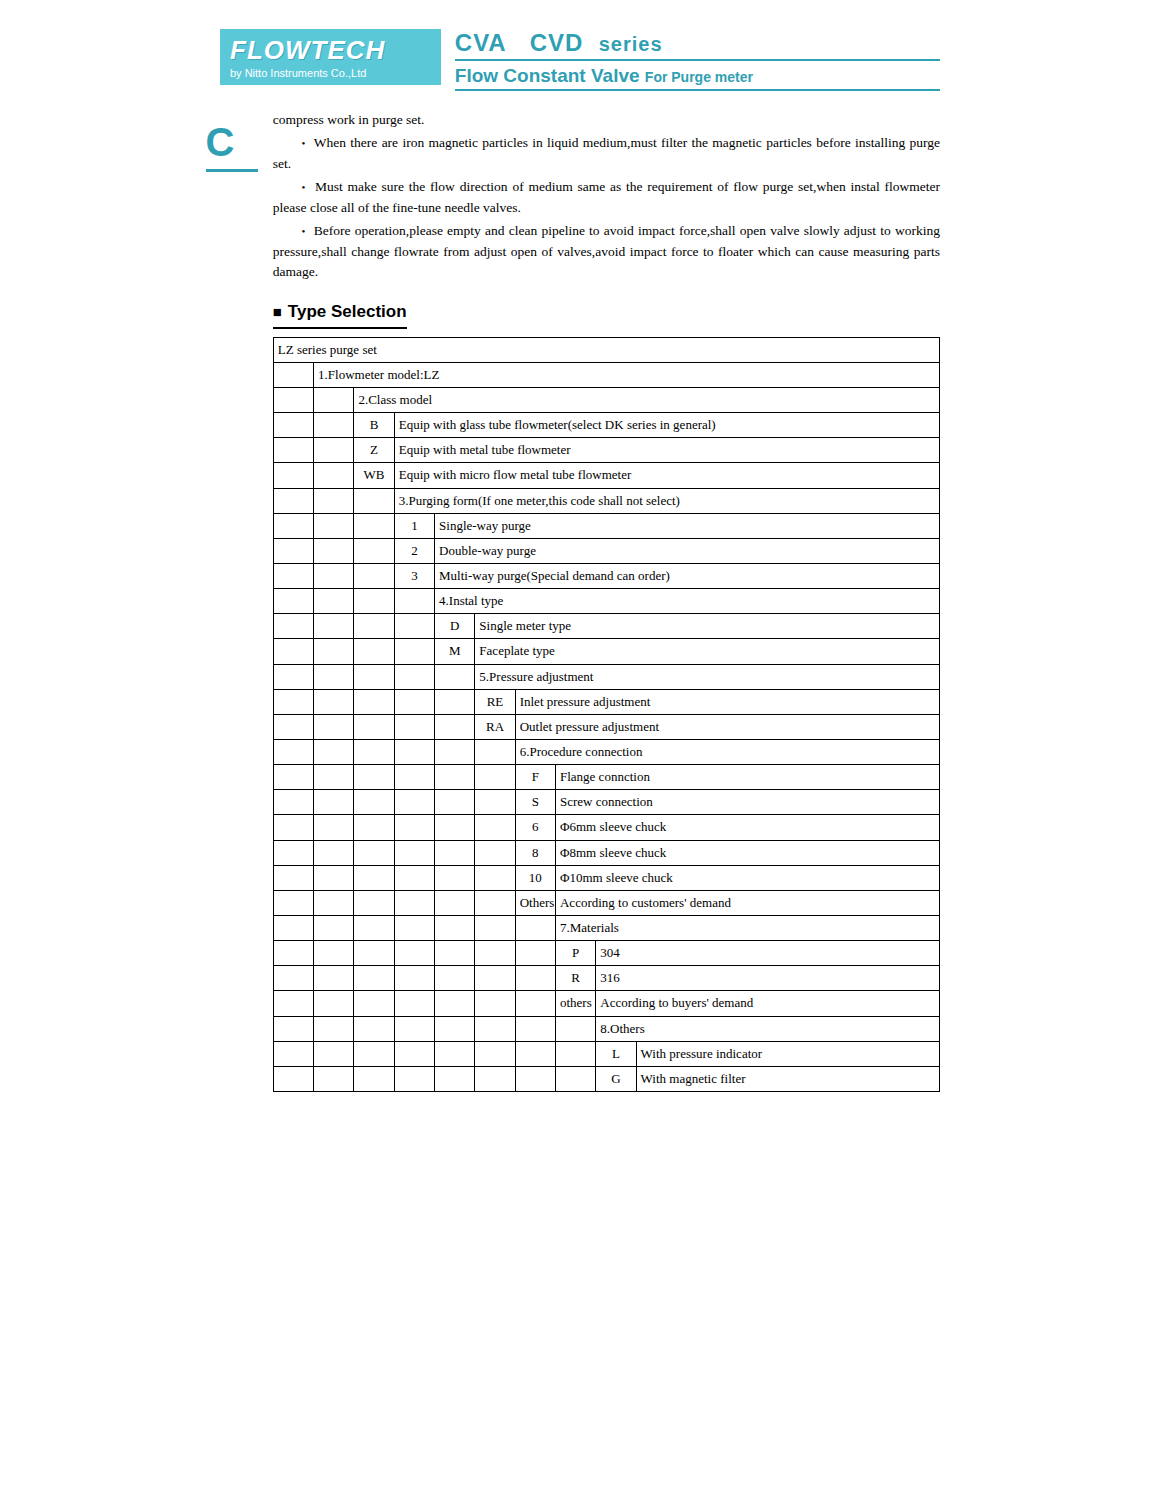FLOWTECH
by Nitto Instruments Co.,Ltd
CVA CVD series
Flow Constant Valve For Purge meter
C
compress work in purge set.
• When there are iron magnetic particles in liquid medium,must filter the magnetic particles before installing purge set.
• Must make sure the flow direction of medium same as the requirement of flow purge set,when instal flowmeter please close all of the fine-tune needle valves.
• Before operation,please empty and clean pipeline to avoid impact force,shall open valve slowly adjust to working pressure,shall change flowrate from adjust open of valves,avoid impact force to floater which can cause measuring parts damage.
■Type Selection
| LZ series purge set |
| | 1.Flowmeter model:LZ |
| | | 2.Class model |
| | | B | Equip with glass tube flowmeter(select DK series in general) |
| | | Z | Equip with metal tube flowmeter |
| | | WB | Equip with micro flow metal tube flowmeter |
| | | | 3.Purging form(If one meter,this code shall not select) |
| | | | 1 | Single-way purge |
| | | | 2 | Double-way purge |
| | | | 3 | Multi-way purge(Special demand can order) |
| | | | | 4.Instal type |
| | | | | D | Single meter type |
| | | | | M | Faceplate type |
| | | | | | 5.Pressure adjustment |
| | | | | | RE | Inlet pressure adjustment |
| | | | | | RA | Outlet pressure adjustment |
| | | | | | | 6.Procedure connection |
| | | | | | | F | Flange connction |
| | | | | | | S | Screw connection |
| | | | | | | 6 | Φ6mm sleeve chuck |
| | | | | | | 8 | Φ8mm sleeve chuck |
| | | | | | | 10 | Φ10mm sleeve chuck |
| | | | | | | Others | According to customers' demand |
| | | | | | | | 7.Materials |
| | | | | | | | P | 304 |
| | | | | | | | R | 316 |
| | | | | | | | others | According to buyers' demand |
| | | | | | | | | 8.Others |
| | | | | | | | | L | With pressure indicator |
| | | | | | | | | G | With magnetic filter |